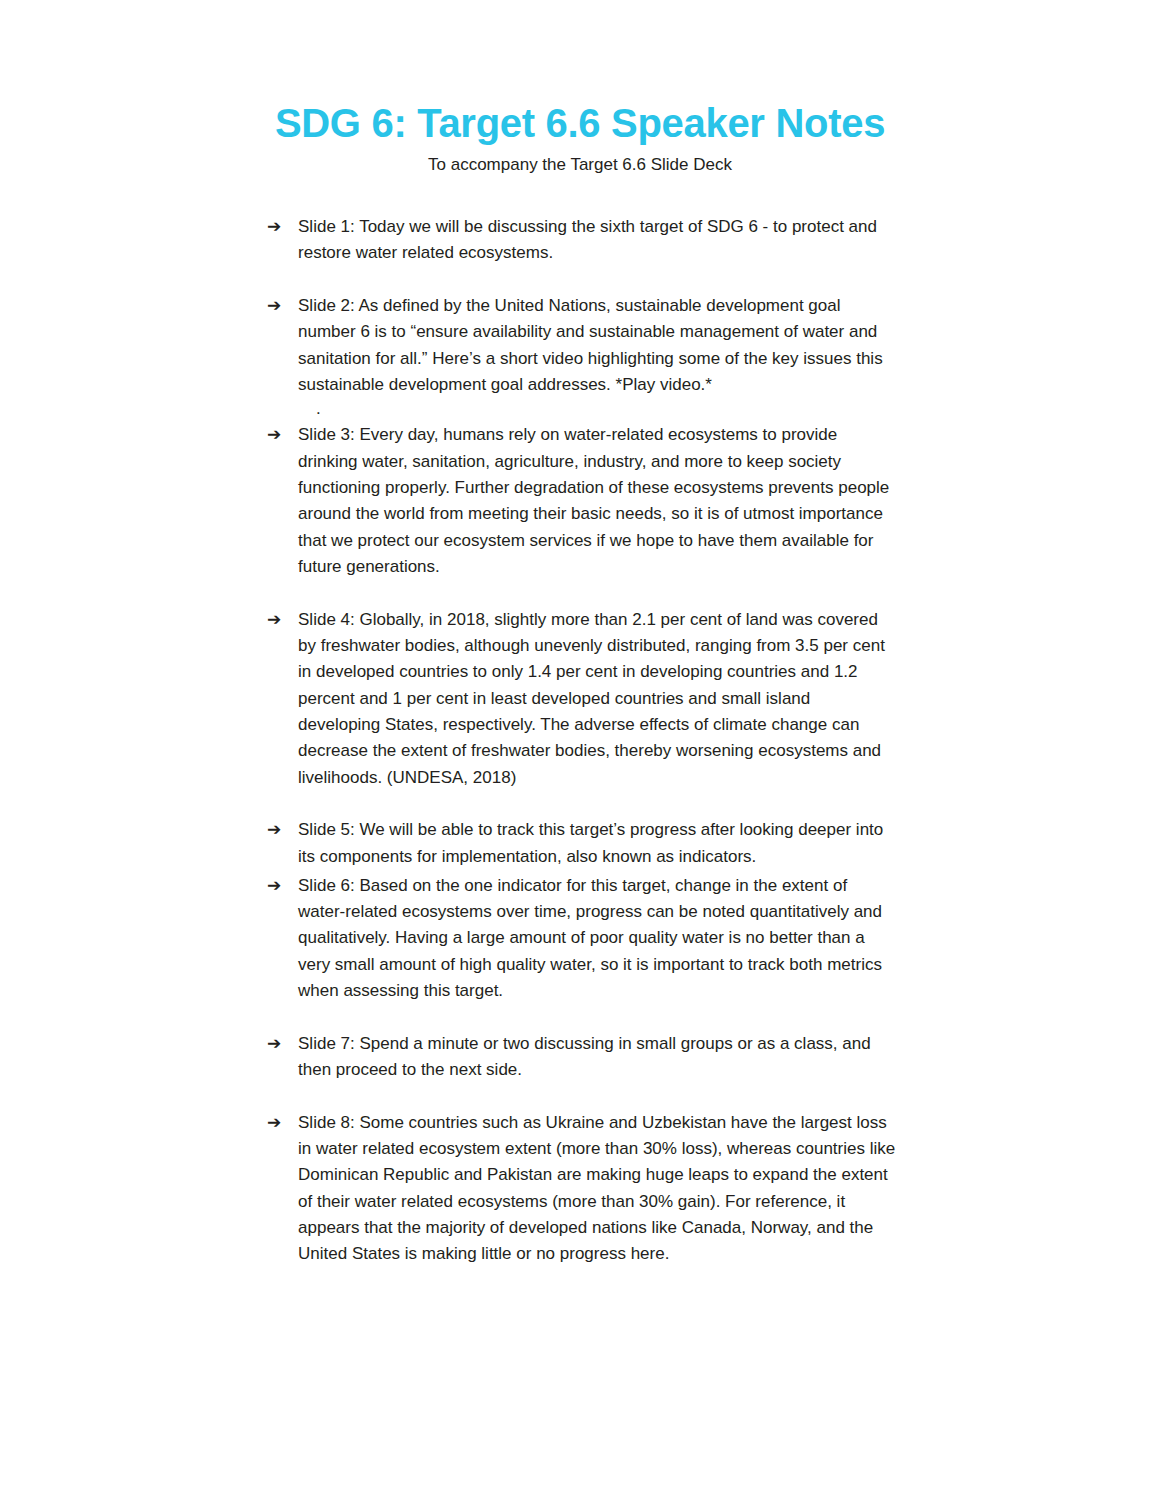SDG 6: Target 6.6 Speaker Notes
To accompany the Target 6.6 Slide Deck
Slide 1: Today we will be discussing the sixth target of SDG 6 - to protect and restore water related ecosystems.
Slide 2: As defined by the United Nations, sustainable development goal number 6 is to “ensure availability and sustainable management of water and sanitation for all.” Here’s a short video highlighting some of the key issues this sustainable development goal addresses. *Play video.*
.
Slide 3: Every day, humans rely on water-related ecosystems to provide drinking water, sanitation, agriculture, industry, and more to keep society functioning properly. Further degradation of these ecosystems prevents people around the world from meeting their basic needs, so it is of utmost importance that we protect our ecosystem services if we hope to have them available for future generations.
Slide 4: Globally, in 2018, slightly more than 2.1 per cent of land was covered by freshwater bodies, although unevenly distributed, ranging from 3.5 per cent in developed countries to only 1.4 per cent in developing countries and 1.2 percent and 1 per cent in least developed countries and small island developing States, respectively. The adverse effects of climate change can decrease the extent of freshwater bodies, thereby worsening ecosystems and livelihoods. (UNDESA, 2018)
Slide 5: We will be able to track this target’s progress after looking deeper into its components for implementation, also known as indicators.
Slide 6: Based on the one indicator for this target, change in the extent of water-related ecosystems over time, progress can be noted quantitatively and qualitatively. Having a large amount of poor quality water is no better than a very small amount of high quality water, so it is important to track both metrics when assessing this target.
Slide 7: Spend a minute or two discussing in small groups or as a class, and then proceed to the next side.
Slide 8: Some countries such as Ukraine and Uzbekistan have the largest loss in water related ecosystem extent (more than 30% loss), whereas countries like Dominican Republic and Pakistan are making huge leaps to expand the extent of their water related ecosystems (more than 30% gain). For reference, it appears that the majority of developed nations like Canada, Norway, and the United States is making little or no progress here.